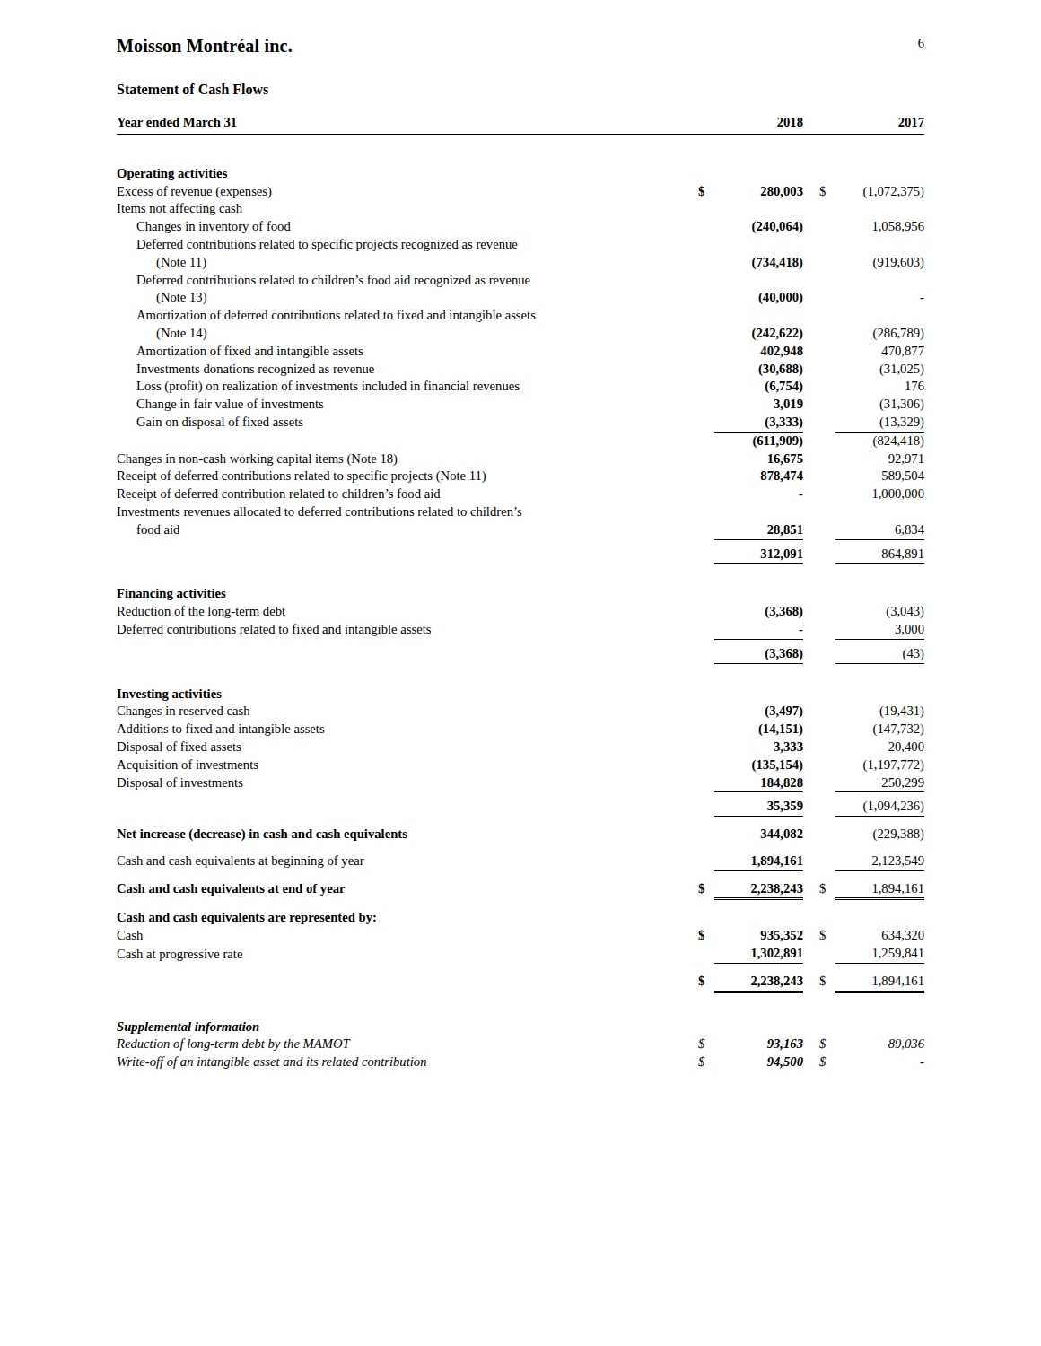6
Moisson Montréal inc.
Statement of Cash Flows
| Year ended March 31 | | | 2018 | | | 2017 |
| Operating activities | | | | | | |
| Excess of revenue (expenses) | | $ | 280,003 | | $ | (1,072,375) |
| Items not affecting cash | | | | | | |
| Changes in inventory of food | | | (240,064) | | | 1,058,956 |
| Deferred contributions related to specific projects recognized as revenue | | | | | | |
| (Note 11) | | | (734,418) | | | (919,603) |
| Deferred contributions related to children’s food aid recognized as revenue | | | | | | |
| (Note 13) | | | (40,000) | | | - |
| Amortization of deferred contributions related to fixed and intangible assets | | | | | | |
| (Note 14) | | | (242,622) | | | (286,789) |
| Amortization of fixed and intangible assets | | | 402,948 | | | 470,877 |
| Investments donations recognized as revenue | | | (30,688) | | | (31,025) |
| Loss (profit) on realization of investments included in financial revenues | | | (6,754) | | | 176 |
| Change in fair value of investments | | | 3,019 | | | (31,306) |
| Gain on disposal of fixed assets | | | (3,333) | | | (13,329) |
| | | | (611,909) | | | (824,418) |
| Changes in non-cash working capital items (Note 18) | | | 16,675 | | | 92,971 |
| Receipt of deferred contributions related to specific projects (Note 11) | | | 878,474 | | | 589,504 |
| Receipt of deferred contribution related to children’s food aid | | | - | | | 1,000,000 |
| Investments revenues allocated to deferred contributions related to children’s | | | | | | |
| food aid | | | 28,851 | | | 6,834 |
| | | | 312,091 | | | 864,891 |
| Financing activities | | | | | | |
| Reduction of the long-term debt | | | (3,368) | | | (3,043) |
| Deferred contributions related to fixed and intangible assets | | | - | | | 3,000 |
| | | | (3,368) | | | (43) |
| Investing activities | | | | | | |
| Changes in reserved cash | | | (3,497) | | | (19,431) |
| Additions to fixed and intangible assets | | | (14,151) | | | (147,732) |
| Disposal of fixed assets | | | 3,333 | | | 20,400 |
| Acquisition of investments | | | (135,154) | | | (1,197,772) |
| Disposal of investments | | | 184,828 | | | 250,299 |
| | | | 35,359 | | | (1,094,236) |
| Net increase (decrease) in cash and cash equivalents | | | 344,082 | | | (229,388) |
| Cash and cash equivalents at beginning of year | | | 1,894,161 | | | 2,123,549 |
| Cash and cash equivalents at end of year | | $ | 2,238,243 | | $ | 1,894,161 |
| Cash and cash equivalents are represented by: | | | | | | |
| Cash | | $ | 935,352 | | $ | 634,320 |
| Cash at progressive rate | | | 1,302,891 | | | 1,259,841 |
| | | $ | 2,238,243 | | $ | 1,894,161 |
| Supplemental information | | | | | | |
| Reduction of long-term debt by the MAMOT | | $ | 93,163 | | $ | 89,036 |
| Write-off of an intangible asset and its related contribution | | $ | 94,500 | | $ | - |